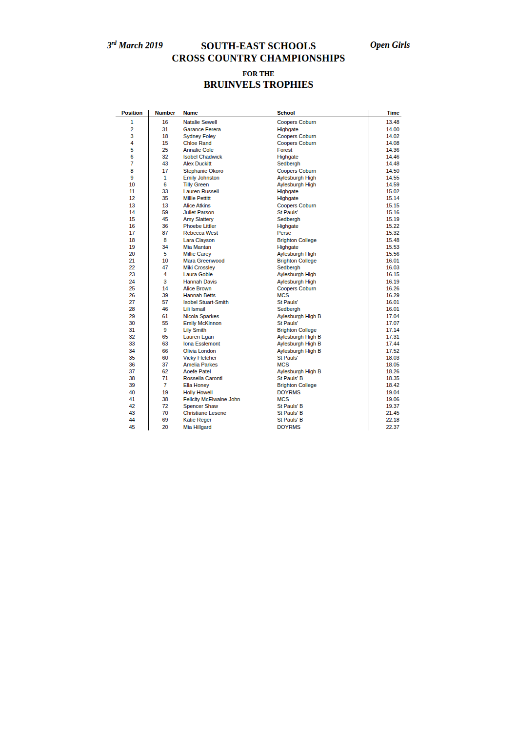3rd March 2019
Open Girls
SOUTH-EAST SCHOOLS
CROSS COUNTRY CHAMPIONSHIPS
FOR THE
BRUINVELS TROPHIES
| Position | Number | Name | School | Time |
| --- | --- | --- | --- | --- |
| 1 | 16 | Natalie Sewell | Coopers Coburn | 13.48 |
| 2 | 31 | Garance Ferera | Highgate | 14.00 |
| 3 | 18 | Sydney Foley | Coopers Coburn | 14.02 |
| 4 | 15 | Chloe Rand | Coopers Coburn | 14.08 |
| 5 | 25 | Annalie Cole | Forest | 14.36 |
| 6 | 32 | Isobel Chadwick | Highgate | 14.46 |
| 7 | 43 | Alex Duckitt | Sedbergh | 14.48 |
| 8 | 17 | Stephanie Okoro | Coopers Coburn | 14.50 |
| 9 | 1 | Emily Johnston | Aylesburgh High | 14.55 |
| 10 | 6 | Tilly Green | Aylesburgh High | 14.59 |
| 11 | 33 | Lauren Russell | Highgate | 15.02 |
| 12 | 35 | Millie Pettitt | Highgate | 15.14 |
| 13 | 13 | Alice Atkins | Coopers Coburn | 15.15 |
| 14 | 59 | Juliet Parson | St Pauls' | 15.16 |
| 15 | 45 | Amy Slattery | Sedbergh | 15.19 |
| 16 | 36 | Phoebe Littler | Highgate | 15.22 |
| 17 | 87 | Rebecca West | Perse | 15.32 |
| 18 | 8 | Lara Clayson | Brighton College | 15.48 |
| 19 | 34 | Mia Mantan | Highgate | 15.53 |
| 20 | 5 | Millie Carey | Aylesburgh High | 15.56 |
| 21 | 10 | Mara Greenwood | Brighton College | 16.01 |
| 22 | 47 | Miki Crossley | Sedbergh | 16.03 |
| 23 | 4 | Laura Goble | Aylesburgh High | 16.15 |
| 24 | 3 | Hannah Davis | Aylesburgh High | 16.19 |
| 25 | 14 | Alice Brown | Coopers Coburn | 16.26 |
| 26 | 39 | Hannah Betts | MCS | 16.29 |
| 27 | 57 | Isobel Stuart-Smith | St Pauls' | 16.01 |
| 28 | 46 | Lili Ismail | Sedbergh | 16.01 |
| 29 | 61 | Nicola Sparkes | Aylesburgh High B | 17.04 |
| 30 | 55 | Emily McKinnon | St Pauls' | 17.07 |
| 31 | 9 | Lily Smith | Brighton College | 17.14 |
| 32 | 65 | Lauren Egan | Aylesburgh High B | 17.31 |
| 33 | 63 | Iona Esslemont | Aylesburgh High B | 17.44 |
| 34 | 66 | Olivia London | Aylesburgh High B | 17.52 |
| 35 | 60 | Vicky Fletcher | St Pauls' | 18.03 |
| 36 | 37 | Amelia Parkes | MCS | 18.05 |
| 37 | 62 | Aoefe Patel | Aylesburgh High B | 18.26 |
| 38 | 71 | Rossella Caronti | St Pauls' B | 18.35 |
| 39 | 7 | Ella Honey | Brighton College | 18.42 |
| 40 | 19 | Holly Howell | DOYRMS | 19.04 |
| 41 | 38 | Felicity McElwaine John | MCS | 19.06 |
| 42 | 72 | Spencer Shaw | St Pauls' B | 19.37 |
| 43 | 70 | Christiane Lesene | St Pauls' B | 21.45 |
| 44 | 69 | Katie Reger | St Pauls' B | 22.18 |
| 45 | 20 | Mia Hillgard | DOYRMS | 22.37 |